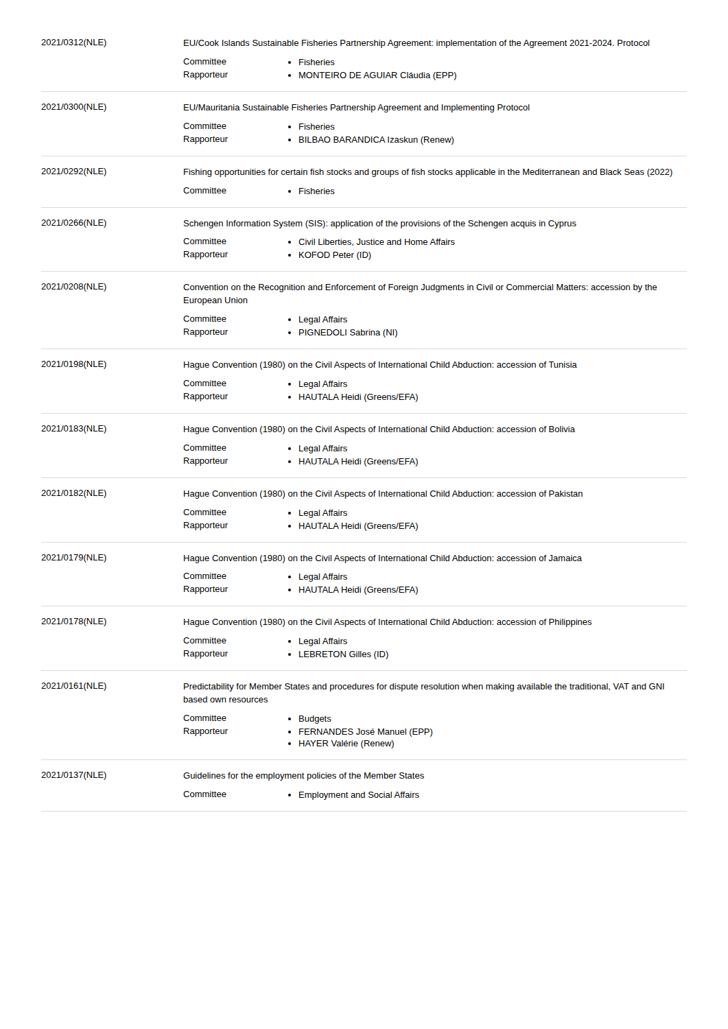| 2021/0312(NLE) | EU/Cook Islands Sustainable Fisheries Partnership Agreement: implementation of the Agreement 2021-2024. Protocol / Committee / Fisheries / / Rapporteur / MONTEIRO DE AGUIAR Cláudia (EPP) / |
| 2021/0300(NLE) | EU/Mauritania Sustainable Fisheries Partnership Agreement and Implementing Protocol / Committee / Fisheries / / Rapporteur / BILBAO BARANDICA Izaskun (Renew) / |
| 2021/0292(NLE) | Fishing opportunities for certain fish stocks and groups of fish stocks applicable in the Mediterranean and Black Seas (2022) / Committee / Fisheries / |
| 2021/0266(NLE) | Schengen Information System (SIS): application of the provisions of the Schengen acquis in Cyprus / Committee / Civil Liberties, Justice and Home Affairs / / Rapporteur / KOFOD Peter (ID) / |
| 2021/0208(NLE) | Convention on the Recognition and Enforcement of Foreign Judgments in Civil or Commercial Matters: accession by the European Union / Committee / Legal Affairs / / Rapporteur / PIGNEDOLI Sabrina (NI) / |
| 2021/0198(NLE) | Hague Convention (1980) on the Civil Aspects of International Child Abduction: accession of Tunisia / Committee / Legal Affairs / / Rapporteur / HAUTALA Heidi (Greens/EFA) / |
| 2021/0183(NLE) | Hague Convention (1980) on the Civil Aspects of International Child Abduction: accession of Bolivia / Committee / Legal Affairs / / Rapporteur / HAUTALA Heidi (Greens/EFA) / |
| 2021/0182(NLE) | Hague Convention (1980) on the Civil Aspects of International Child Abduction: accession of Pakistan / Committee / Legal Affairs / / Rapporteur / HAUTALA Heidi (Greens/EFA) / |
| 2021/0179(NLE) | Hague Convention (1980) on the Civil Aspects of International Child Abduction: accession of Jamaica / Committee / Legal Affairs / / Rapporteur / HAUTALA Heidi (Greens/EFA) / |
| 2021/0178(NLE) | Hague Convention (1980) on the Civil Aspects of International Child Abduction: accession of Philippines / Committee / Legal Affairs / / Rapporteur / LEBRETON Gilles (ID) / |
| 2021/0161(NLE) | Predictability for Member States and procedures for dispute resolution when making available the traditional, VAT and GNI based own resources / Committee / Budgets / / Rapporteur / FERNANDES José Manuel (EPP) HAYER Valérie (Renew) / |
| 2021/0137(NLE) | Guidelines for the employment policies of the Member States / Committee / Employment and Social Affairs / |